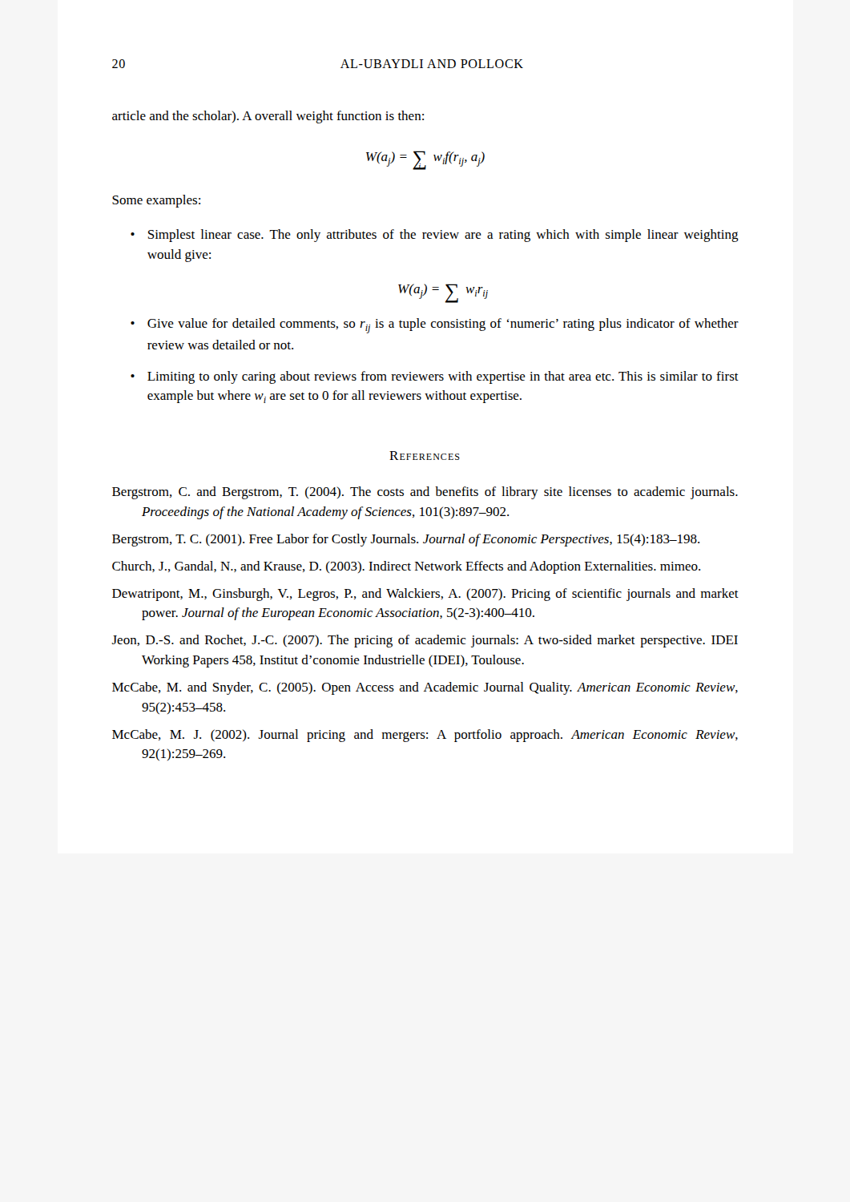20 AL-UBAYDLI AND POLLOCK
article and the scholar). A overall weight function is then:
W(aj) = ∑i wif(rij, aj)
Some examples:
Simplest linear case. The only attributes of the review are a rating which with simple linear weighting would give:
W(aj) = ∑ wirij
Give value for detailed comments, so rij is a tuple consisting of ‘numeric’ rating plus indicator of whether review was detailed or not.
Limiting to only caring about reviews from reviewers with expertise in that area etc. This is similar to first example but where wi are set to 0 for all reviewers without expertise.
References
Bergstrom, C. and Bergstrom, T. (2004). The costs and benefits of library site licenses to academic journals. Proceedings of the National Academy of Sciences, 101(3):897–902.
Bergstrom, T. C. (2001). Free Labor for Costly Journals. Journal of Economic Perspectives, 15(4):183–198.
Church, J., Gandal, N., and Krause, D. (2003). Indirect Network Effects and Adoption Externalities. mimeo.
Dewatripont, M., Ginsburgh, V., Legros, P., and Walckiers, A. (2007). Pricing of scientific journals and market power. Journal of the European Economic Association, 5(2-3):400–410.
Jeon, D.-S. and Rochet, J.-C. (2007). The pricing of academic journals: A two-sided market perspective. IDEI Working Papers 458, Institut d’conomie Industrielle (IDEI), Toulouse.
McCabe, M. and Snyder, C. (2005). Open Access and Academic Journal Quality. American Economic Review, 95(2):453–458.
McCabe, M. J. (2002). Journal pricing and mergers: A portfolio approach. American Economic Review, 92(1):259–269.